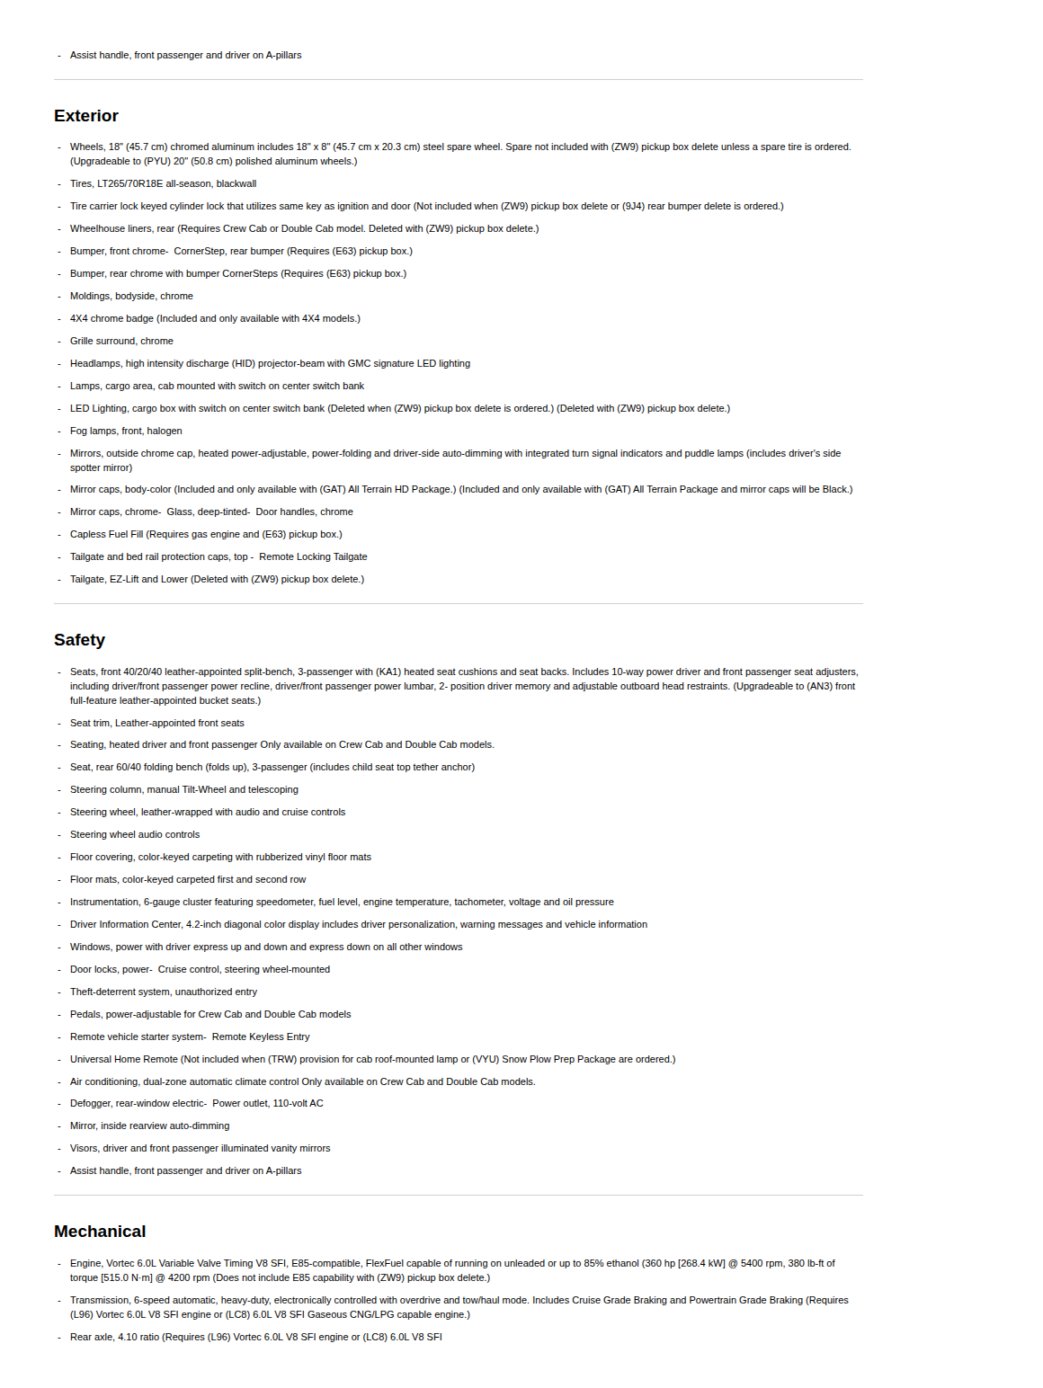Assist handle, front passenger and driver on A-pillars
Assist handle, front passenger and driver on A-pillars
Exterior
Wheels, 18" (45.7 cm) chromed aluminum includes 18" x 8" (45.7 cm x 20.3 cm) steel spare wheel. Spare not included with (ZW9) pickup box delete unless a spare tire is ordered. (Upgradeable to (PYU) 20" (50.8 cm) polished aluminum wheels.)
Tires, LT265/70R18E all-season, blackwall
Tire carrier lock keyed cylinder lock that utilizes same key as ignition and door (Not included when (ZW9) pickup box delete or (9J4) rear bumper delete is ordered.)
Wheelhouse liners, rear (Requires Crew Cab or Double Cab model. Deleted with (ZW9) pickup box delete.)
Bumper, front chrome- CornerStep, rear bumper (Requires (E63) pickup box.)
Bumper, rear chrome with bumper CornerSteps (Requires (E63) pickup box.)
Moldings, bodyside, chrome
4X4 chrome badge (Included and only available with 4X4 models.)
Grille surround, chrome
Headlamps, high intensity discharge (HID) projector-beam with GMC signature LED lighting
Lamps, cargo area, cab mounted with switch on center switch bank
LED Lighting, cargo box with switch on center switch bank (Deleted when (ZW9) pickup box delete is ordered.) (Deleted with (ZW9) pickup box delete.)
Fog lamps, front, halogen
Mirrors, outside chrome cap, heated power-adjustable, power-folding and driver-side auto-dimming with integrated turn signal indicators and puddle lamps (includes driver's side spotter mirror)
Mirror caps, body-color (Included and only available with (GAT) All Terrain HD Package.) (Included and only available with (GAT) All Terrain Package and mirror caps will be Black.)
Mirror caps, chrome- Glass, deep-tinted- Door handles, chrome
Capless Fuel Fill (Requires gas engine and (E63) pickup box.)
Tailgate and bed rail protection caps, top - Remote Locking Tailgate
Tailgate, EZ-Lift and Lower (Deleted with (ZW9) pickup box delete.)
Safety
Seats, front 40/20/40 leather-appointed split-bench, 3-passenger with (KA1) heated seat cushions and seat backs. Includes 10-way power driver and front passenger seat adjusters, including driver/front passenger power recline, driver/front passenger power lumbar, 2- position driver memory and adjustable outboard head restraints. (Upgradeable to (AN3) front full-feature leather-appointed bucket seats.)
Seat trim, Leather-appointed front seats
Seating, heated driver and front passenger Only available on Crew Cab and Double Cab models.
Seat, rear 60/40 folding bench (folds up), 3-passenger (includes child seat top tether anchor)
Steering column, manual Tilt-Wheel and telescoping
Steering wheel, leather-wrapped with audio and cruise controls
Steering wheel audio controls
Floor covering, color-keyed carpeting with rubberized vinyl floor mats
Floor mats, color-keyed carpeted first and second row
Instrumentation, 6-gauge cluster featuring speedometer, fuel level, engine temperature, tachometer, voltage and oil pressure
Driver Information Center, 4.2-inch diagonal color display includes driver personalization, warning messages and vehicle information
Windows, power with driver express up and down and express down on all other windows
Door locks, power- Cruise control, steering wheel-mounted
Theft-deterrent system, unauthorized entry
Pedals, power-adjustable for Crew Cab and Double Cab models
Remote vehicle starter system- Remote Keyless Entry
Universal Home Remote (Not included when (TRW) provision for cab roof-mounted lamp or (VYU) Snow Plow Prep Package are ordered.)
Air conditioning, dual-zone automatic climate control Only available on Crew Cab and Double Cab models.
Defogger, rear-window electric- Power outlet, 110-volt AC
Mirror, inside rearview auto-dimming
Visors, driver and front passenger illuminated vanity mirrors
Assist handle, front passenger and driver on A-pillars
Mechanical
Engine, Vortec 6.0L Variable Valve Timing V8 SFI, E85-compatible, FlexFuel capable of running on unleaded or up to 85% ethanol (360 hp [268.4 kW] @ 5400 rpm, 380 lb-ft of torque [515.0 N·m] @ 4200 rpm (Does not include E85 capability with (ZW9) pickup box delete.)
Transmission, 6-speed automatic, heavy-duty, electronically controlled with overdrive and tow/haul mode. Includes Cruise Grade Braking and Powertrain Grade Braking (Requires (L96) Vortec 6.0L V8 SFI engine or (LC8) 6.0L V8 SFI Gaseous CNG/LPG capable engine.)
Rear axle, 4.10 ratio (Requires (L96) Vortec 6.0L V8 SFI engine or (LC8) 6.0L V8 SFI